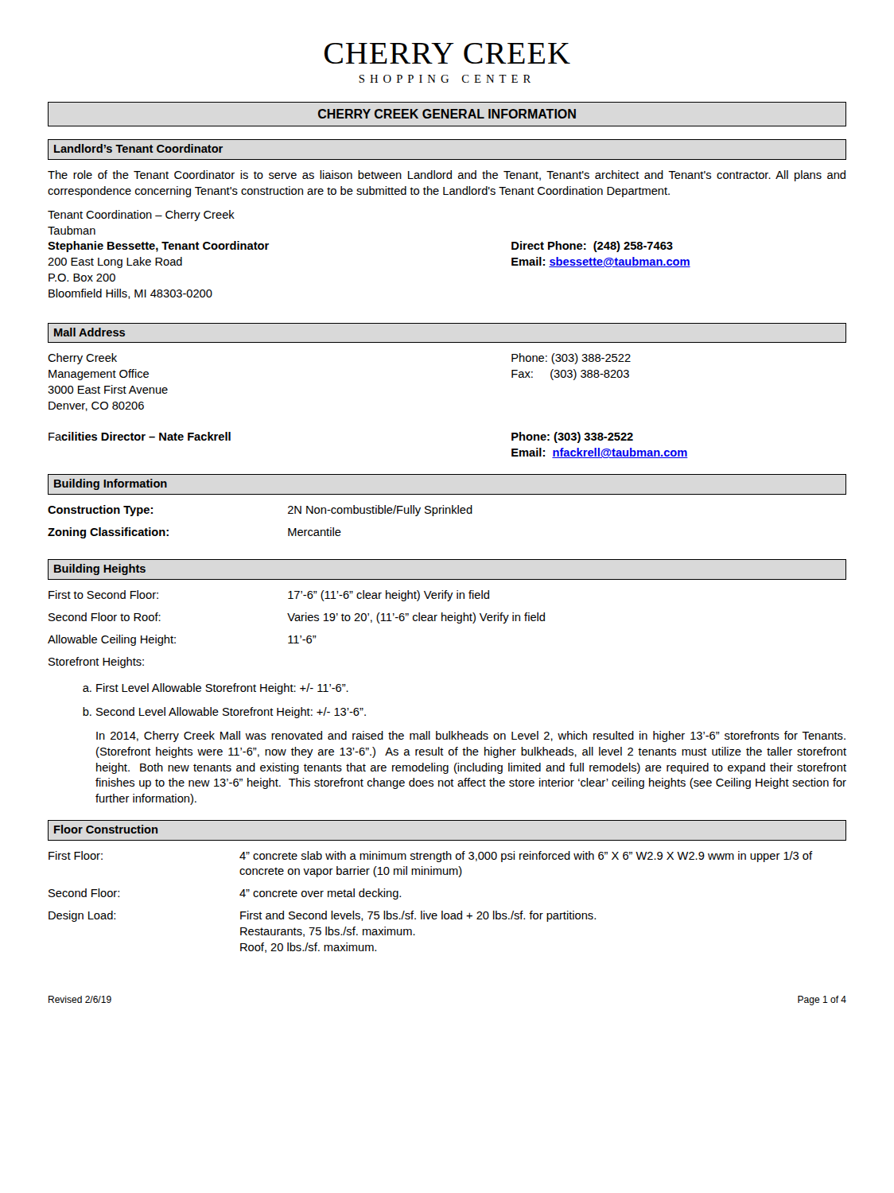CHERRY CREEK
SHOPPING CENTER
CHERRY CREEK GENERAL INFORMATION
Landlord’s Tenant Coordinator
The role of the Tenant Coordinator is to serve as liaison between Landlord and the Tenant, Tenant's architect and Tenant's contractor. All plans and correspondence concerning Tenant's construction are to be submitted to the Landlord's Tenant Coordination Department.
| Tenant Coordination – Cherry Creek Taubman Stephanie Bessette, Tenant Coordinator 200 East Long Lake Road P.O. Box 200 Bloomfield Hills, MI 48303-0200 | Direct Phone: (248) 258-7463 Email: sbessette@taubman.com |
Mall Address
| Cherry Creek Management Office 3000 East First Avenue Denver, CO 80206 | Phone: (303) 388-2522 Fax: (303) 388-8203 |
| Fa cilities Director – Nate Fackrell | Phone: (303) 338-2522 Email: nfackrell@taubman.com |
Building Information
| Construction Type: | 2N Non-combustible/Fully Sprinkled |
| Zoning Classification: | Mercantile |
Building Heights
| First to Second Floor: | 17’-6” (11’-6” clear height) Verify in field |
| Second Floor to Roof: | Varies 19’ to 20’, (11’-6” clear height) Verify in field |
| Allowable Ceiling Height: | 11’-6” |
| Storefront Heights: | |
First Level Allowable Storefront Height: +/- 11’-6”.
Second Level Allowable Storefront Height: +/- 13’-6”.
In 2014, Cherry Creek Mall was renovated and raised the mall bulkheads on Level 2, which resulted in higher 13’-6” storefronts for Tenants. (Storefront heights were 11’-6”, now they are 13’-6”.) As a result of the higher bulkheads, all level 2 tenants must utilize the taller storefront height. Both new tenants and existing tenants that are remodeling (including limited and full remodels) are required to expand their storefront finishes up to the new 13’-6” height. This storefront change does not affect the store interior ‘clear’ ceiling heights (see Ceiling Height section for further information).
Floor Construction
| First Floor: | 4” concrete slab with a minimum strength of 3,000 psi reinforced with 6” X 6” W2.9 X W2.9 wwm in upper 1/3 of concrete on vapor barrier (10 mil minimum) |
| Second Floor: | 4” concrete over metal decking. |
| Design Load: | First and Second levels, 75 lbs./sf. live load + 20 lbs./sf. for partitions. Restaurants, 75 lbs./sf. maximum. Roof, 20 lbs./sf. maximum. |
Revised 2/6/19 Page 1 of 4